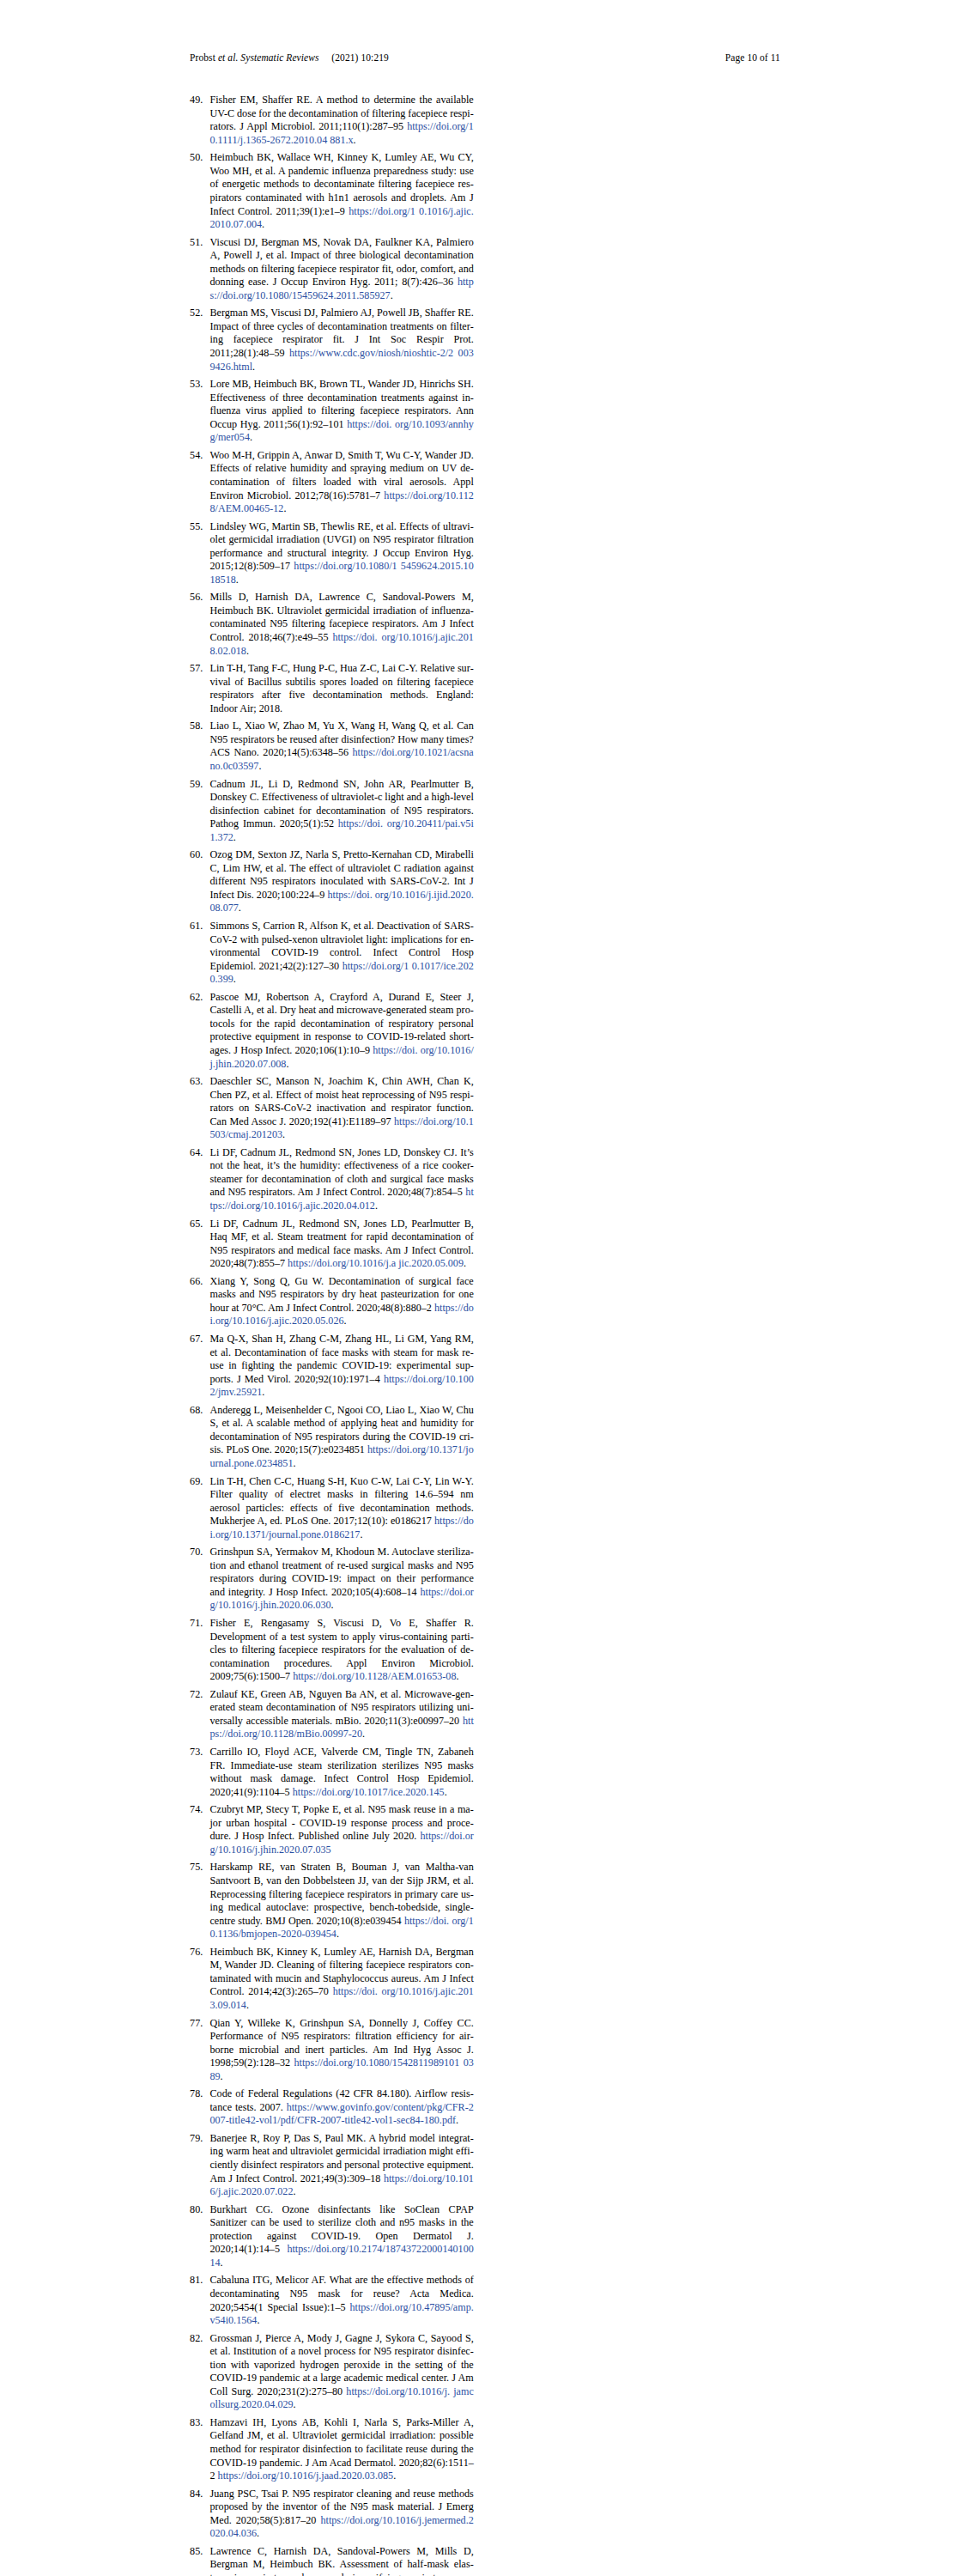Probst et al. Systematic Reviews (2021) 10:219
Page 10 of 11
Fisher EM, Shaffer RE. A method to determine the available UV-C dose for the decontamination of filtering facepiece respirators. J Appl Microbiol. 2011;110(1):287–95 https://doi.org/10.1111/j.1365-2672.2010.04 881.x.
Heimbuch BK, Wallace WH, Kinney K, Lumley AE, Wu CY, Woo MH, et al. A pandemic influenza preparedness study: use of energetic methods to decontaminate filtering facepiece respirators contaminated with h1n1 aerosols and droplets. Am J Infect Control. 2011;39(1):e1–9 https://doi.org/1 0.1016/j.ajic.2010.07.004.
Viscusi DJ, Bergman MS, Novak DA, Faulkner KA, Palmiero A, Powell J, et al. Impact of three biological decontamination methods on filtering facepiece respirator fit, odor, comfort, and donning ease. J Occup Environ Hyg. 2011; 8(7):426–36 https://doi.org/10.1080/15459624.2011.585927.
Bergman MS, Viscusi DJ, Palmiero AJ, Powell JB, Shaffer RE. Impact of three cycles of decontamination treatments on filtering facepiece respirator fit. J Int Soc Respir Prot. 2011;28(1):48–59 https://www.cdc.gov/niosh/nioshtic-2/2 0039426.html.
Lore MB, Heimbuch BK, Brown TL, Wander JD, Hinrichs SH. Effectiveness of three decontamination treatments against influenza virus applied to filtering facepiece respirators. Ann Occup Hyg. 2011;56(1):92–101 https://doi. org/10.1093/annhyg/mer054.
Woo M-H, Grippin A, Anwar D, Smith T, Wu C-Y, Wander JD. Effects of relative humidity and spraying medium on UV decontamination of filters loaded with viral aerosols. Appl Environ Microbiol. 2012;78(16):5781–7 https://doi.org/10.1128/AEM.00465-12.
Lindsley WG, Martin SB, Thewlis RE, et al. Effects of ultraviolet germicidal irradiation (UVGI) on N95 respirator filtration performance and structural integrity. J Occup Environ Hyg. 2015;12(8):509–17 https://doi.org/10.1080/1 5459624.2015.1018518.
Mills D, Harnish DA, Lawrence C, Sandoval-Powers M, Heimbuch BK. Ultraviolet germicidal irradiation of influenza-contaminated N95 filtering facepiece respirators. Am J Infect Control. 2018;46(7):e49–55 https://doi. org/10.1016/j.ajic.2018.02.018.
Lin T-H, Tang F-C, Hung P-C, Hua Z-C, Lai C-Y. Relative survival of Bacillus subtilis spores loaded on filtering facepiece respirators after five decontamination methods. England: Indoor Air; 2018.
Liao L, Xiao W, Zhao M, Yu X, Wang H, Wang Q, et al. Can N95 respirators be reused after disinfection? How many times? ACS Nano. 2020;14(5):6348–56 https://doi.org/10.1021/acsnano.0c03597.
Cadnum JL, Li D, Redmond SN, John AR, Pearlmutter B, Donskey C. Effectiveness of ultraviolet-c light and a high-level disinfection cabinet for decontamination of N95 respirators. Pathog Immun. 2020;5(1):52 https://doi. org/10.20411/pai.v5i1.372.
Ozog DM, Sexton JZ, Narla S, Pretto-Kernahan CD, Mirabelli C, Lim HW, et al. The effect of ultraviolet C radiation against different N95 respirators inoculated with SARS-CoV-2. Int J Infect Dis. 2020;100:224–9 https://doi. org/10.1016/j.ijid.2020.08.077.
Simmons S, Carrion R, Alfson K, et al. Deactivation of SARS-CoV-2 with pulsed-xenon ultraviolet light: implications for environmental COVID-19 control. Infect Control Hosp Epidemiol. 2021;42(2):127–30 https://doi.org/1 0.1017/ice.2020.399.
Pascoe MJ, Robertson A, Crayford A, Durand E, Steer J, Castelli A, et al. Dry heat and microwave-generated steam protocols for the rapid decontamination of respiratory personal protective equipment in response to COVID-19-related shortages. J Hosp Infect. 2020;106(1):10–9 https://doi. org/10.1016/j.jhin.2020.07.008.
Daeschler SC, Manson N, Joachim K, Chin AWH, Chan K, Chen PZ, et al. Effect of moist heat reprocessing of N95 respirators on SARS-CoV-2 inactivation and respirator function. Can Med Assoc J. 2020;192(41):E1189–97 https://doi.org/10.1503/cmaj.201203.
Li DF, Cadnum JL, Redmond SN, Jones LD, Donskey CJ. It’s not the heat, it’s the humidity: effectiveness of a rice cooker-steamer for decontamination of cloth and surgical face masks and N95 respirators. Am J Infect Control. 2020;48(7):854–5 https://doi.org/10.1016/j.ajic.2020.04.012.
Li DF, Cadnum JL, Redmond SN, Jones LD, Pearlmutter B, Haq MF, et al. Steam treatment for rapid decontamination of N95 respirators and medical face masks. Am J Infect Control. 2020;48(7):855–7 https://doi.org/10.1016/j.a jic.2020.05.009.
Xiang Y, Song Q, Gu W. Decontamination of surgical face masks and N95 respirators by dry heat pasteurization for one hour at 70°C. Am J Infect Control. 2020;48(8):880–2 https://doi.org/10.1016/j.ajic.2020.05.026.
Ma Q-X, Shan H, Zhang C-M, Zhang HL, Li GM, Yang RM, et al. Decontamination of face masks with steam for mask reuse in fighting the pandemic COVID-19: experimental supports. J Med Virol. 2020;92(10):1971–4 https://doi.org/10.1002/jmv.25921.
Anderegg L, Meisenhelder C, Ngooi CO, Liao L, Xiao W, Chu S, et al. A scalable method of applying heat and humidity for decontamination of N95 respirators during the COVID-19 crisis. PLoS One. 2020;15(7):e0234851 https://doi.org/10.1371/journal.pone.0234851.
Lin T-H, Chen C-C, Huang S-H, Kuo C-W, Lai C-Y, Lin W-Y. Filter quality of electret masks in filtering 14.6–594 nm aerosol particles: effects of five decontamination methods. Mukherjee A, ed. PLoS One. 2017;12(10): e0186217 https://doi.org/10.1371/journal.pone.0186217.
Grinshpun SA, Yermakov M, Khodoun M. Autoclave sterilization and ethanol treatment of re-used surgical masks and N95 respirators during COVID-19: impact on their performance and integrity. J Hosp Infect. 2020;105(4):608–14 https://doi.org/10.1016/j.jhin.2020.06.030.
Fisher E, Rengasamy S, Viscusi D, Vo E, Shaffer R. Development of a test system to apply virus-containing particles to filtering facepiece respirators for the evaluation of decontamination procedures. Appl Environ Microbiol. 2009;75(6):1500–7 https://doi.org/10.1128/AEM.01653-08.
Zulauf KE, Green AB, Nguyen Ba AN, et al. Microwave-generated steam decontamination of N95 respirators utilizing universally accessible materials. mBio. 2020;11(3):e00997–20 https://doi.org/10.1128/mBio.00997-20.
Carrillo IO, Floyd ACE, Valverde CM, Tingle TN, Zabaneh FR. Immediate-use steam sterilization sterilizes N95 masks without mask damage. Infect Control Hosp Epidemiol. 2020;41(9):1104–5 https://doi.org/10.1017/ice.2020.145.
Czubryt MP, Stecy T, Popke E, et al. N95 mask reuse in a major urban hospital - COVID-19 response process and procedure. J Hosp Infect. Published online July 2020. https://doi.org/10.1016/j.jhin.2020.07.035
Harskamp RE, van Straten B, Bouman J, van Maltha-van Santvoort B, van den Dobbelsteen JJ, van der Sijp JRM, et al. Reprocessing filtering facepiece respirators in primary care using medical autoclave: prospective, bench-tobedside, single-centre study. BMJ Open. 2020;10(8):e039454 https://doi. org/10.1136/bmjopen-2020-039454.
Heimbuch BK, Kinney K, Lumley AE, Harnish DA, Bergman M, Wander JD. Cleaning of filtering facepiece respirators contaminated with mucin and Staphylococcus aureus. Am J Infect Control. 2014;42(3):265–70 https://doi. org/10.1016/j.ajic.2013.09.014.
Qian Y, Willeke K, Grinshpun SA, Donnelly J, Coffey CC. Performance of N95 respirators: filtration efficiency for airborne microbial and inert particles. Am Ind Hyg Assoc J. 1998;59(2):128–32 https://doi.org/10.1080/1542811989101 0389.
Code of Federal Regulations (42 CFR 84.180). Airflow resistance tests. 2007. https://www.govinfo.gov/content/pkg/CFR-2007-title42-vol1/pdf/CFR-2007-title42-vol1-sec84-180.pdf.
Banerjee R, Roy P, Das S, Paul MK. A hybrid model integrating warm heat and ultraviolet germicidal irradiation might efficiently disinfect respirators and personal protective equipment. Am J Infect Control. 2021;49(3):309–18 https://doi.org/10.1016/j.ajic.2020.07.022.
Burkhart CG. Ozone disinfectants like SoClean CPAP Sanitizer can be used to sterilize cloth and n95 masks in the protection against COVID-19. Open Dermatol J. 2020;14(1):14–5 https://doi.org/10.2174/1874372200014010014.
Cabaluna ITG, Melicor AF. What are the effective methods of decontaminating N95 mask for reuse? Acta Medica. 2020;5454(1 Special Issue):1–5 https://doi.org/10.47895/amp.v54i0.1564.
Grossman J, Pierce A, Mody J, Gagne J, Sykora C, Sayood S, et al. Institution of a novel process for N95 respirator disinfection with vaporized hydrogen peroxide in the setting of the COVID-19 pandemic at a large academic medical center. J Am Coll Surg. 2020;231(2):275–80 https://doi.org/10.1016/j. jamcollsurg.2020.04.029.
Hamzavi IH, Lyons AB, Kohli I, Narla S, Parks-Miller A, Gelfand JM, et al. Ultraviolet germicidal irradiation: possible method for respirator disinfection to facilitate reuse during the COVID-19 pandemic. J Am Acad Dermatol. 2020;82(6):1511–2 https://doi.org/10.1016/j.jaad.2020.03.085.
Juang PSC, Tsai P. N95 respirator cleaning and reuse methods proposed by the inventor of the N95 mask material. J Emerg Med. 2020;58(5):817–20 https://doi.org/10.1016/j.jemermed.2020.04.036.
Lawrence C, Harnish DA, Sandoval-Powers M, Mills D, Bergman M, Heimbuch BK. Assessment of half-mask elastomeric respirator and powered air-purifying respirator reprocessing for an influenza pandemic. Am J Infect Control. 2017;45(12):1324–30 https://doi.org/10.1016/j.ajic.2017.06.034.